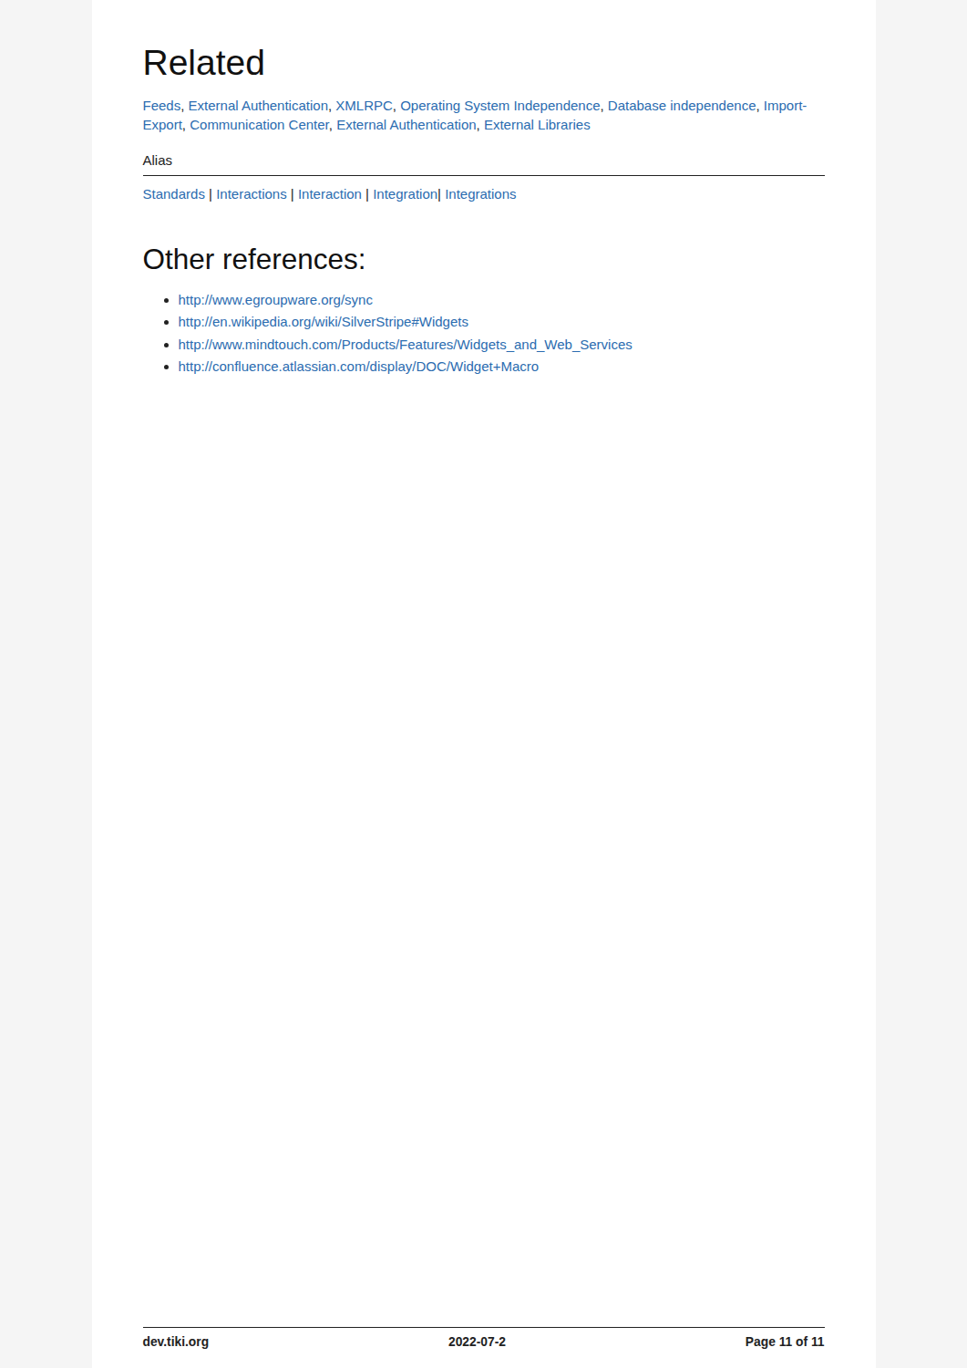Related
Feeds, External Authentication, XMLRPC, Operating System Independence, Database independence, Import-Export, Communication Center, External Authentication, External Libraries
Alias
Standards | Interactions | Interaction | Integration| Integrations
Other references:
http://www.egroupware.org/sync
http://en.wikipedia.org/wiki/SilverStripe#Widgets
http://www.mindtouch.com/Products/Features/Widgets_and_Web_Services
http://confluence.atlassian.com/display/DOC/Widget+Macro
dev.tiki.org 2022-07-2 Page 11 of 11